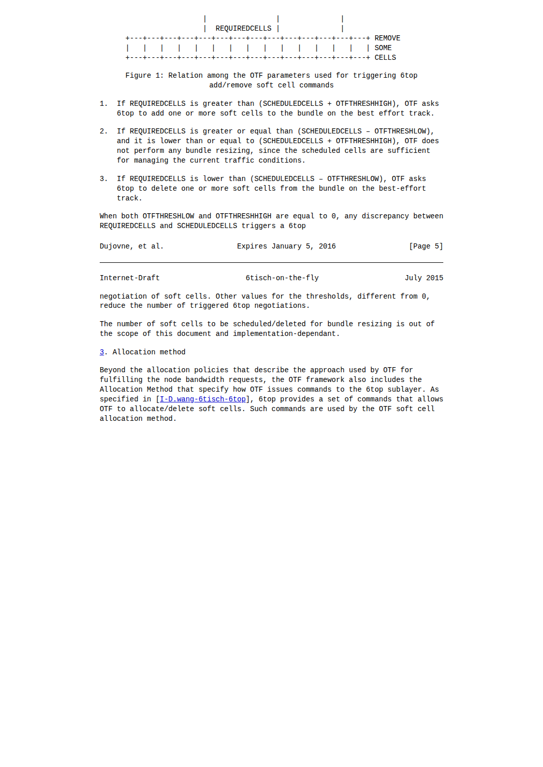|                |              |
                        |  REQUIREDCELLS |              |
      +---+---+---+---+---+---+---+---+---+---+---+---+---+---+ REMOVE
      |   |   |   |   |   |   |   |   |   |   |   |   |   |   | SOME
      +---+---+---+---+---+---+---+---+---+---+---+---+---+---+ CELLS
Figure 1: Relation among the OTF parameters used for triggering 6top
add/remove soft cell commands
1. If REQUIREDCELLS is greater than (SCHEDULEDCELLS + OTFTHRESHHIGH), OTF asks 6top to add one or more soft cells to the bundle on the best effort track.
2. If REQUIREDCELLS is greater or equal than (SCHEDULEDCELLS – OTFTHRESHLOW), and it is lower than or equal to (SCHEDULEDCELLS + OTFTHRESHHIGH), OTF does not perform any bundle resizing, since the scheduled cells are sufficient for managing the current traffic conditions.
3. If REQUIREDCELLS is lower than (SCHEDULEDCELLS – OTFTHRESHLOW), OTF asks 6top to delete one or more soft cells from the bundle on the best-effort track.
When both OTFTHRESHLOW and OTFTHRESHHIGH are equal to 0, any discrepancy between REQUIREDCELLS and SCHEDULEDCELLS triggers a 6top
Dujovne, et al. Expires January 5, 2016[Page 5]
Internet-Draft 6tisch-on-the-fly July 2015
negotiation of soft cells. Other values for the thresholds, different from 0, reduce the number of triggered 6top negotiations.
The number of soft cells to be scheduled/deleted for bundle resizing is out of the scope of this document and implementation-dependant.
3. Allocation method
Beyond the allocation policies that describe the approach used by OTF for fulfilling the node bandwidth requests, the OTF framework also includes the Allocation Method that specify how OTF issues commands to the 6top sublayer. As specified in [I-D.wang-6tisch-6top], 6top provides a set of commands that allows OTF to allocate/delete soft cells. Such commands are used by the OTF soft cell allocation method.